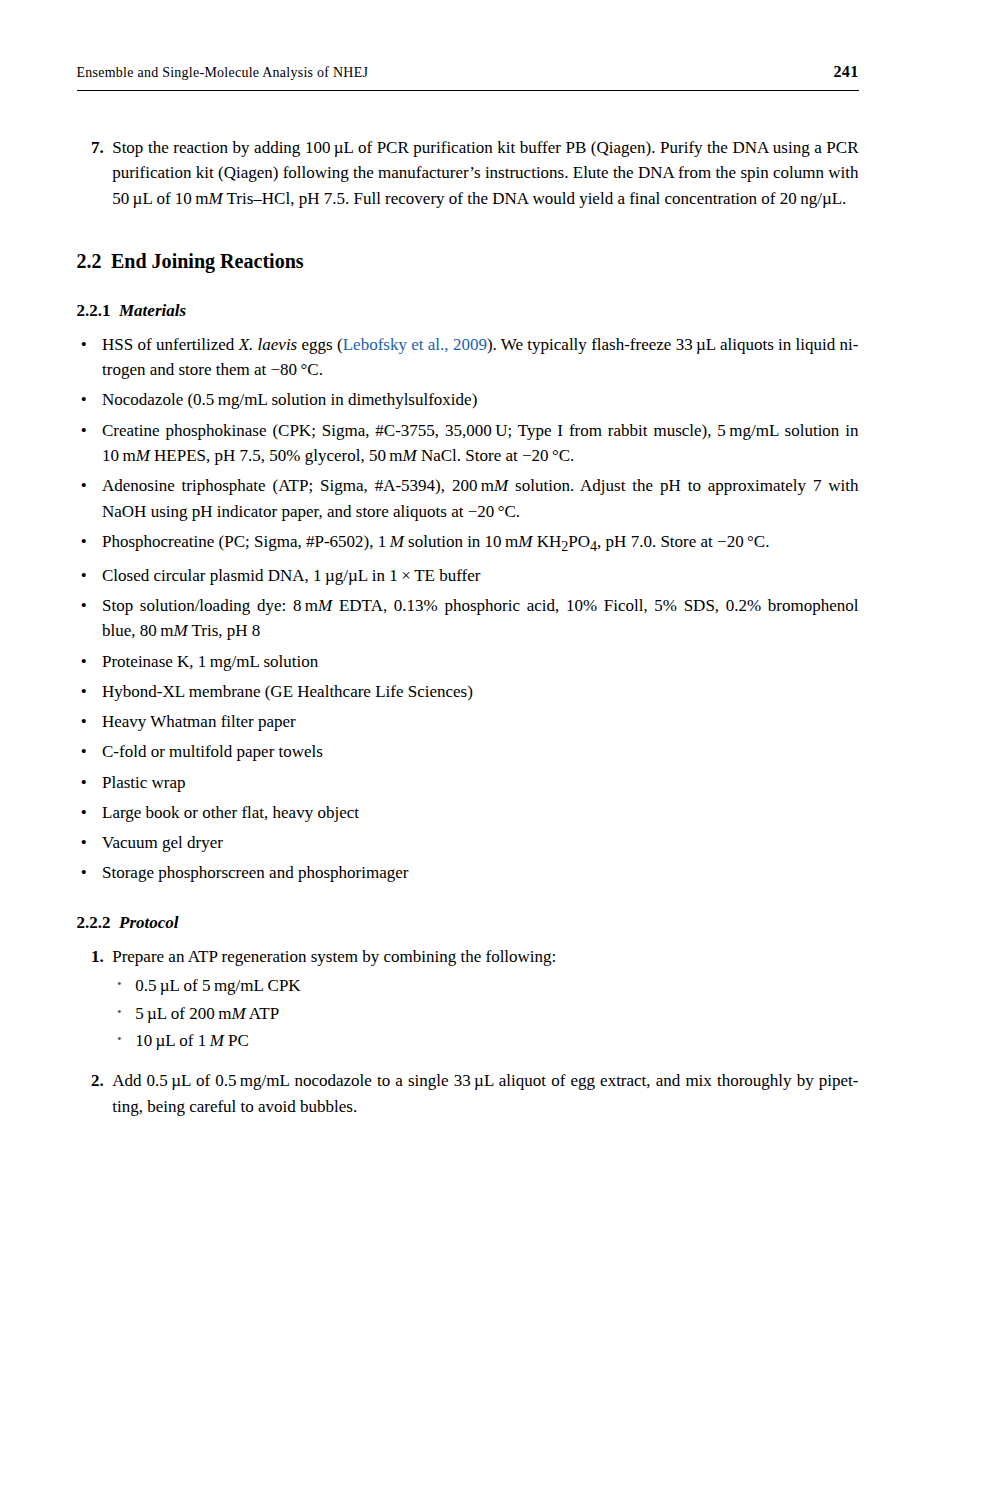Ensemble and Single-Molecule Analysis of NHEJ 241
7. Stop the reaction by adding 100 µL of PCR purification kit buffer PB (Qiagen). Purify the DNA using a PCR purification kit (Qiagen) following the manufacturer’s instructions. Elute the DNA from the spin column with 50 µL of 10 mM Tris–HCl, pH 7.5. Full recovery of the DNA would yield a final concentration of 20 ng/µL.
2.2 End Joining Reactions
2.2.1 Materials
HSS of unfertilized X. laevis eggs (Lebofsky et al., 2009). We typically flash-freeze 33 µL aliquots in liquid nitrogen and store them at −80 °C.
Nocodazole (0.5 mg/mL solution in dimethylsulfoxide)
Creatine phosphokinase (CPK; Sigma, #C-3755, 35,000 U; Type I from rabbit muscle), 5 mg/mL solution in 10 mM HEPES, pH 7.5, 50% glycerol, 50 mM NaCl. Store at −20 °C.
Adenosine triphosphate (ATP; Sigma, #A-5394), 200 mM solution. Adjust the pH to approximately 7 with NaOH using pH indicator paper, and store aliquots at −20 °C.
Phosphocreatine (PC; Sigma, #P-6502), 1 M solution in 10 mM KH2PO4, pH 7.0. Store at −20 °C.
Closed circular plasmid DNA, 1 µg/µL in 1 × TE buffer
Stop solution/loading dye: 8 mM EDTA, 0.13% phosphoric acid, 10% Ficoll, 5% SDS, 0.2% bromophenol blue, 80 mM Tris, pH 8
Proteinase K, 1 mg/mL solution
Hybond-XL membrane (GE Healthcare Life Sciences)
Heavy Whatman filter paper
C-fold or multifold paper towels
Plastic wrap
Large book or other flat, heavy object
Vacuum gel dryer
Storage phosphorscreen and phosphorimager
2.2.2 Protocol
1. Prepare an ATP regeneration system by combining the following:
0.5 µL of 5 mg/mL CPK
5 µL of 200 mM ATP
10 µL of 1 M PC
2. Add 0.5 µL of 0.5 mg/mL nocodazole to a single 33 µL aliquot of egg extract, and mix thoroughly by pipetting, being careful to avoid bubbles.